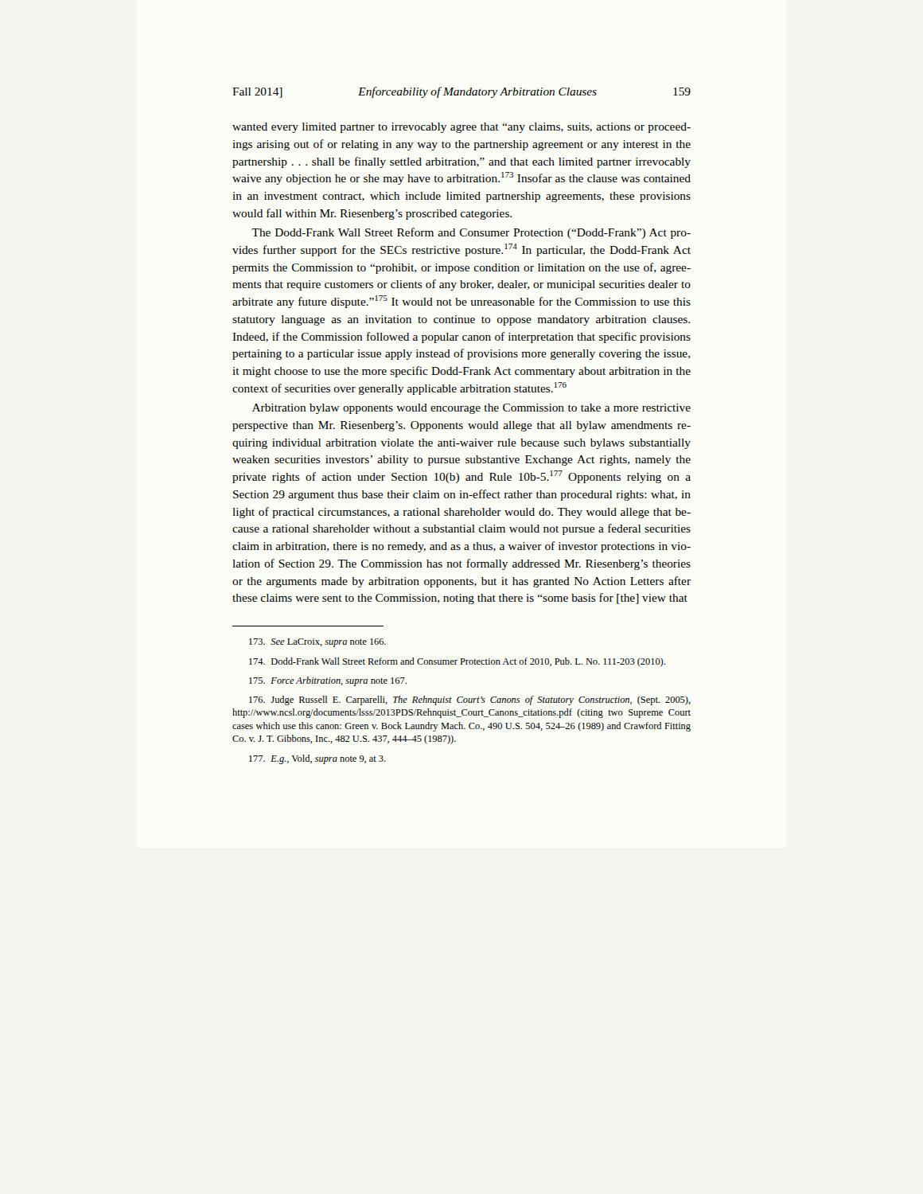Fall 2014] Enforceability of Mandatory Arbitration Clauses 159
wanted every limited partner to irrevocably agree that “any claims, suits, actions or proceedings arising out of or relating in any way to the partnership agreement or any interest in the partnership . . . shall be finally settled arbitration,” and that each limited partner irrevocably waive any objection he or she may have to arbitration.173 Insofar as the clause was contained in an investment contract, which include limited partnership agreements, these provisions would fall within Mr. Riesenberg’s proscribed categories.
The Dodd-Frank Wall Street Reform and Consumer Protection (“Dodd-Frank”) Act provides further support for the SECs restrictive posture.174 In particular, the Dodd-Frank Act permits the Commission to “prohibit, or impose condition or limitation on the use of, agreements that require customers or clients of any broker, dealer, or municipal securities dealer to arbitrate any future dispute.”175 It would not be unreasonable for the Commission to use this statutory language as an invitation to continue to oppose mandatory arbitration clauses. Indeed, if the Commission followed a popular canon of interpretation that specific provisions pertaining to a particular issue apply instead of provisions more generally covering the issue, it might choose to use the more specific Dodd-Frank Act commentary about arbitration in the context of securities over generally applicable arbitration statutes.176
Arbitration bylaw opponents would encourage the Commission to take a more restrictive perspective than Mr. Riesenberg’s. Opponents would allege that all bylaw amendments requiring individual arbitration violate the anti-waiver rule because such bylaws substantially weaken securities investors’ ability to pursue substantive Exchange Act rights, namely the private rights of action under Section 10(b) and Rule 10b-5.177 Opponents relying on a Section 29 argument thus base their claim on in-effect rather than procedural rights: what, in light of practical circumstances, a rational shareholder would do. They would allege that because a rational shareholder without a substantial claim would not pursue a federal securities claim in arbitration, there is no remedy, and as a thus, a waiver of investor protections in violation of Section 29. The Commission has not formally addressed Mr. Riesenberg’s theories or the arguments made by arbitration opponents, but it has granted No Action Letters after these claims were sent to the Commission, noting that there is “some basis for [the] view that
173. See LaCroix, supra note 166.
174. Dodd-Frank Wall Street Reform and Consumer Protection Act of 2010, Pub. L. No. 111-203 (2010).
175. Force Arbitration, supra note 167.
176. Judge Russell E. Carparelli, The Rehnquist Court’s Canons of Statutory Construction, (Sept. 2005), http://www.ncsl.org/documents/lsss/2013PDS/Rehnquist_Court_Canons_citations.pdf (citing two Supreme Court cases which use this canon: Green v. Bock Laundry Mach. Co., 490 U.S. 504, 524–26 (1989) and Crawford Fitting Co. v. J. T. Gibbons, Inc., 482 U.S. 437, 444–45 (1987)).
177. E.g., Vold, supra note 9, at 3.